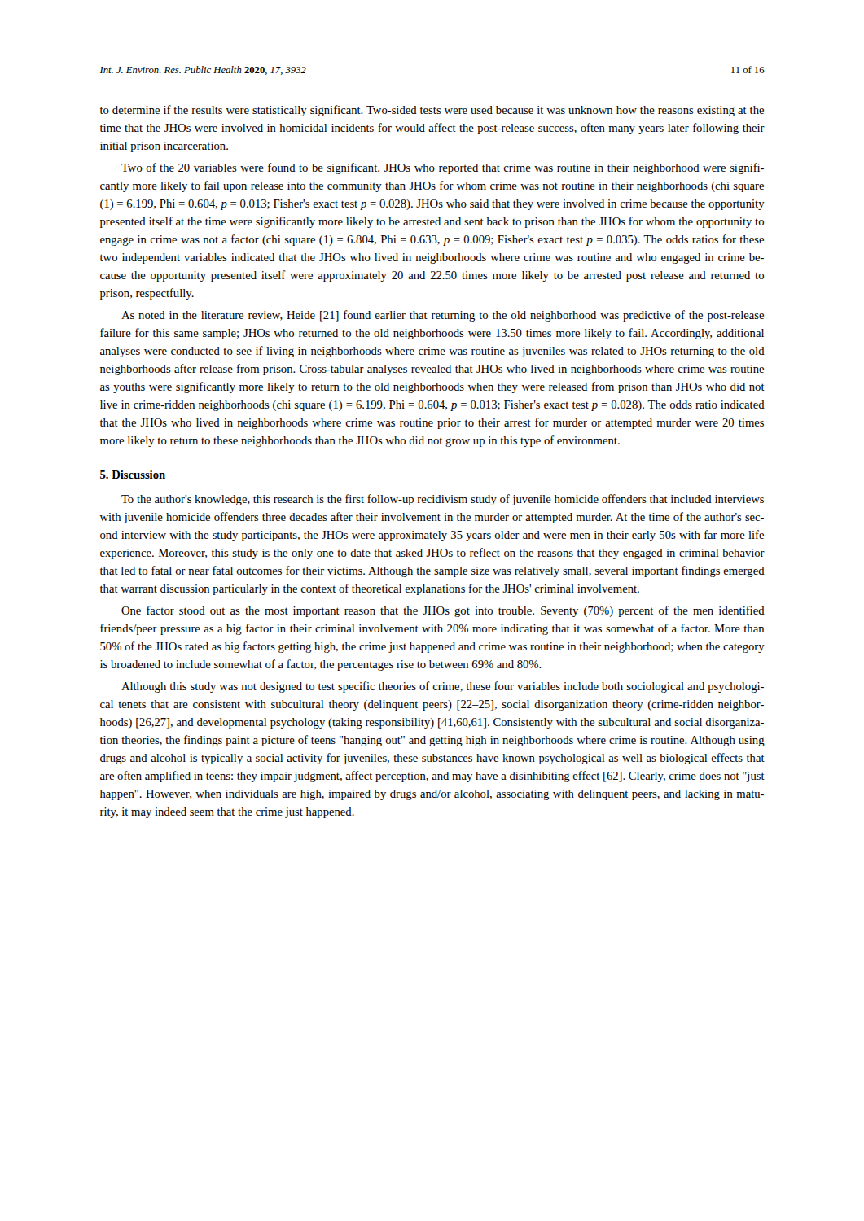Int. J. Environ. Res. Public Health 2020, 17, 3932 11 of 16
to determine if the results were statistically significant. Two-sided tests were used because it was unknown how the reasons existing at the time that the JHOs were involved in homicidal incidents for would affect the post-release success, often many years later following their initial prison incarceration.
Two of the 20 variables were found to be significant. JHOs who reported that crime was routine in their neighborhood were significantly more likely to fail upon release into the community than JHOs for whom crime was not routine in their neighborhoods (chi square (1) = 6.199, Phi = 0.604, p = 0.013; Fisher's exact test p = 0.028). JHOs who said that they were involved in crime because the opportunity presented itself at the time were significantly more likely to be arrested and sent back to prison than the JHOs for whom the opportunity to engage in crime was not a factor (chi square (1) = 6.804, Phi = 0.633, p = 0.009; Fisher's exact test p = 0.035). The odds ratios for these two independent variables indicated that the JHOs who lived in neighborhoods where crime was routine and who engaged in crime because the opportunity presented itself were approximately 20 and 22.50 times more likely to be arrested post release and returned to prison, respectfully.
As noted in the literature review, Heide [21] found earlier that returning to the old neighborhood was predictive of the post-release failure for this same sample; JHOs who returned to the old neighborhoods were 13.50 times more likely to fail. Accordingly, additional analyses were conducted to see if living in neighborhoods where crime was routine as juveniles was related to JHOs returning to the old neighborhoods after release from prison. Cross-tabular analyses revealed that JHOs who lived in neighborhoods where crime was routine as youths were significantly more likely to return to the old neighborhoods when they were released from prison than JHOs who did not live in crime-ridden neighborhoods (chi square (1) = 6.199, Phi = 0.604, p = 0.013; Fisher's exact test p = 0.028). The odds ratio indicated that the JHOs who lived in neighborhoods where crime was routine prior to their arrest for murder or attempted murder were 20 times more likely to return to these neighborhoods than the JHOs who did not grow up in this type of environment.
5. Discussion
To the author's knowledge, this research is the first follow-up recidivism study of juvenile homicide offenders that included interviews with juvenile homicide offenders three decades after their involvement in the murder or attempted murder. At the time of the author's second interview with the study participants, the JHOs were approximately 35 years older and were men in their early 50s with far more life experience. Moreover, this study is the only one to date that asked JHOs to reflect on the reasons that they engaged in criminal behavior that led to fatal or near fatal outcomes for their victims. Although the sample size was relatively small, several important findings emerged that warrant discussion particularly in the context of theoretical explanations for the JHOs' criminal involvement.
One factor stood out as the most important reason that the JHOs got into trouble. Seventy (70%) percent of the men identified friends/peer pressure as a big factor in their criminal involvement with 20% more indicating that it was somewhat of a factor. More than 50% of the JHOs rated as big factors getting high, the crime just happened and crime was routine in their neighborhood; when the category is broadened to include somewhat of a factor, the percentages rise to between 69% and 80%.
Although this study was not designed to test specific theories of crime, these four variables include both sociological and psychological tenets that are consistent with subcultural theory (delinquent peers) [22–25], social disorganization theory (crime-ridden neighborhoods) [26,27], and developmental psychology (taking responsibility) [41,60,61]. Consistently with the subcultural and social disorganization theories, the findings paint a picture of teens "hanging out" and getting high in neighborhoods where crime is routine. Although using drugs and alcohol is typically a social activity for juveniles, these substances have known psychological as well as biological effects that are often amplified in teens: they impair judgment, affect perception, and may have a disinhibiting effect [62]. Clearly, crime does not "just happen". However, when individuals are high, impaired by drugs and/or alcohol, associating with delinquent peers, and lacking in maturity, it may indeed seem that the crime just happened.